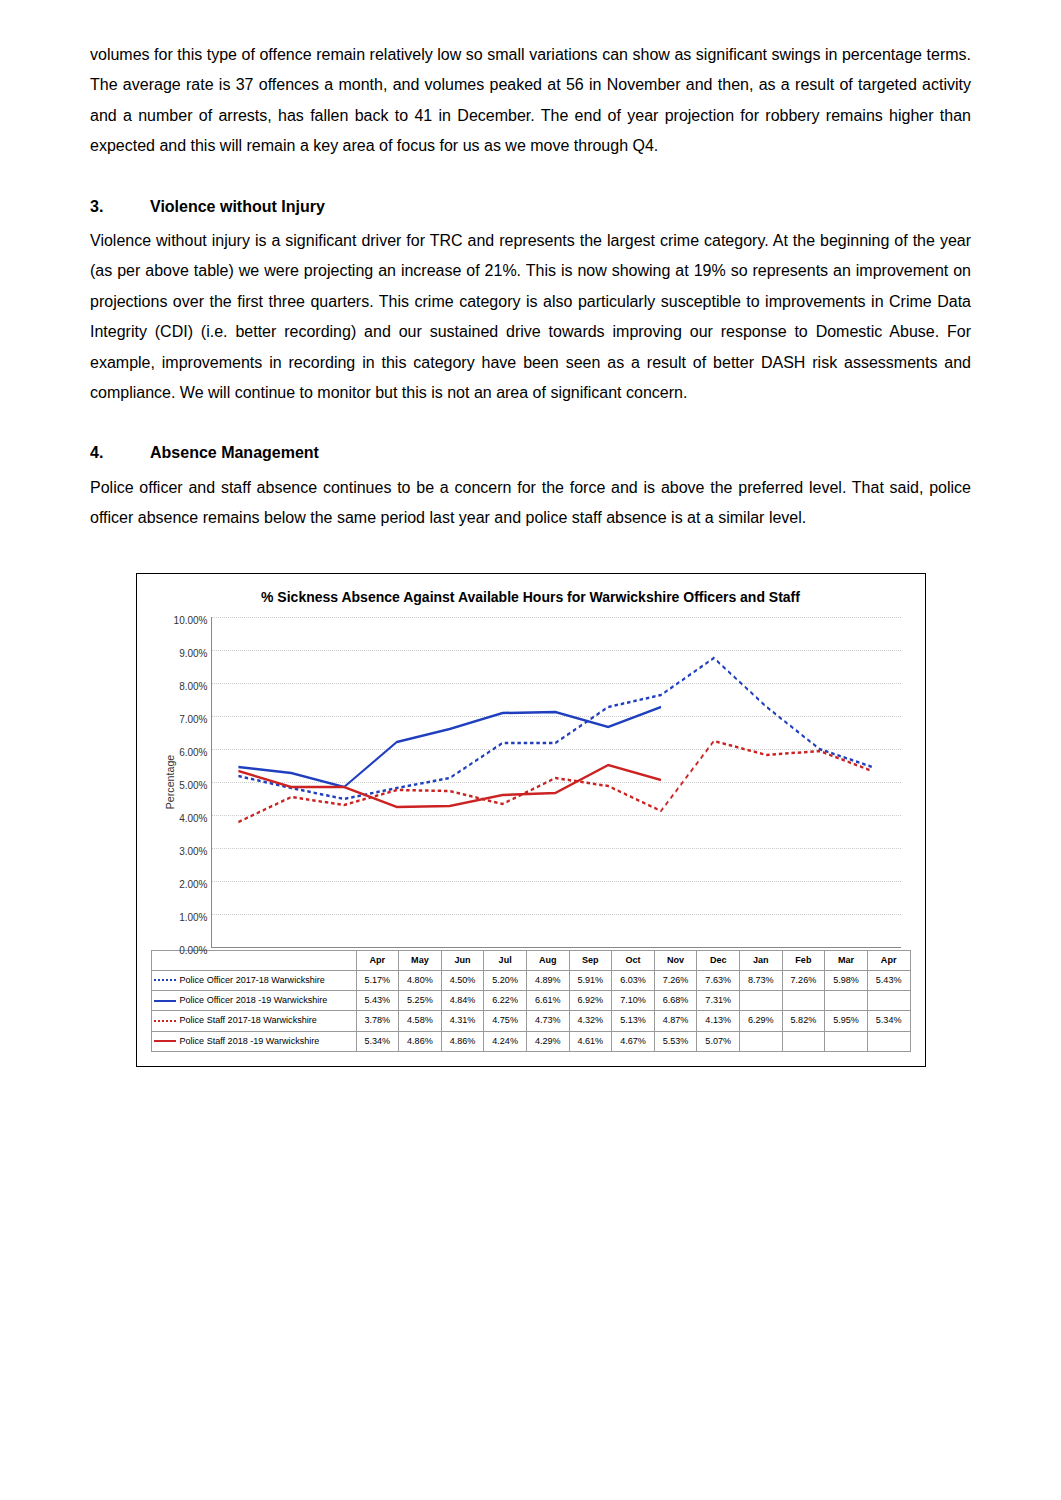volumes for this type of offence remain relatively low so small variations can show as significant swings in percentage terms. The average rate is 37 offences a month, and volumes peaked at 56 in November and then, as a result of targeted activity and a number of arrests, has fallen back to 41 in December. The end of year projection for robbery remains higher than expected and this will remain a key area of focus for us as we move through Q4.
3. Violence without Injury
Violence without injury is a significant driver for TRC and represents the largest crime category. At the beginning of the year (as per above table) we were projecting an increase of 21%. This is now showing at 19% so represents an improvement on projections over the first three quarters. This crime category is also particularly susceptible to improvements in Crime Data Integrity (CDI) (i.e. better recording) and our sustained drive towards improving our response to Domestic Abuse. For example, improvements in recording in this category have been seen as a result of better DASH risk assessments and compliance. We will continue to monitor but this is not an area of significant concern.
4. Absence Management
Police officer and staff absence continues to be a concern for the force and is above the preferred level. That said, police officer absence remains below the same period last year and police staff absence is at a similar level.
% Sickness Absence Against Available Hours for Warwickshire Officers and Staff
Percentage 10.00%
9.00%
8.00%
7.00%
6.00%
5.00%
4.00%
3.00%
2.00%
1.00%
0.00%
| | Apr | May | Jun | Jul | Aug | Sep | Oct | Nov | Dec | Jan | Feb | Mar | Apr |
| --- | --- | --- | --- | --- | --- | --- | --- | --- | --- | --- | --- | --- | --- |
| Police Officer 2017-18 Warwickshire | 5.17% | 4.80% | 4.50% | 5.20% | 4.89% | 5.91% | 6.03% | 7.26% | 7.63% | 8.73% | 7.26% | 5.98% | 5.43% |
| Police Officer 2018 -19 Warwickshire | 5.43% | 5.25% | 4.84% | 6.22% | 6.61% | 6.92% | 7.10% | 6.68% | 7.31% | | | | |
| Police Staff 2017-18 Warwickshire | 3.78% | 4.58% | 4.31% | 4.75% | 4.73% | 4.32% | 5.13% | 4.87% | 4.13% | 6.29% | 5.82% | 5.95% | 5.34% |
| Police Staff 2018 -19 Warwickshire | 5.34% | 4.86% | 4.86% | 4.24% | 4.29% | 4.61% | 4.67% | 5.53% | 5.07% | | | | |